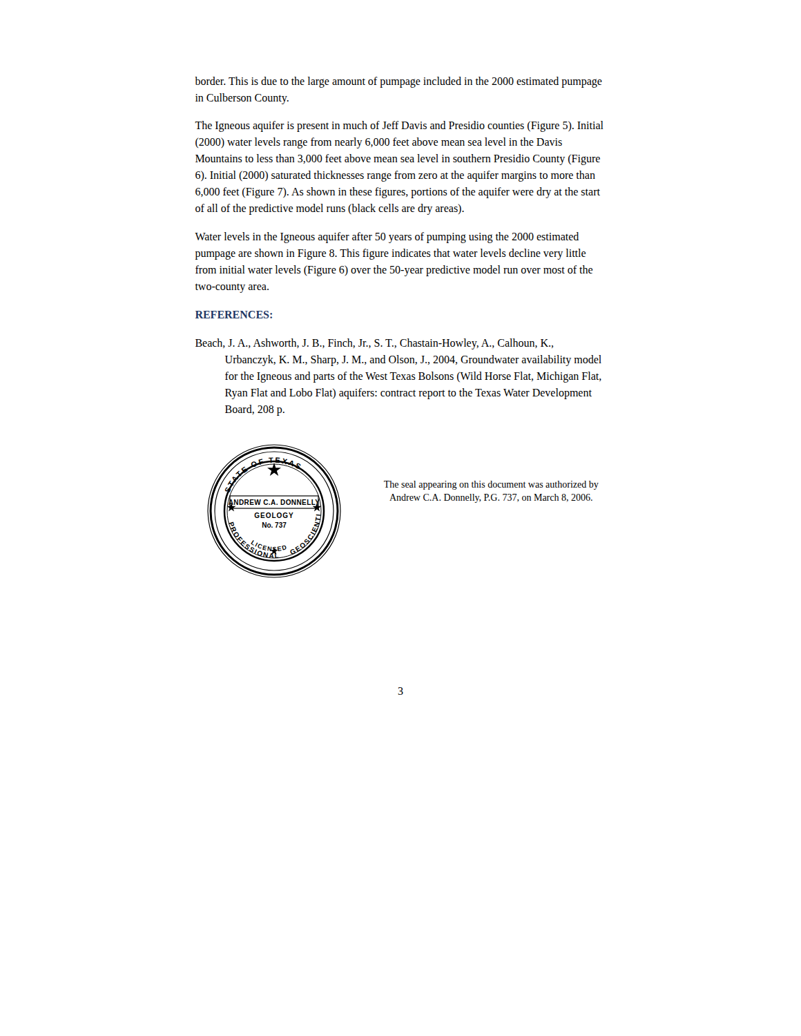border. This is due to the large amount of pumpage included in the 2000 estimated pumpage in Culberson County.
The Igneous aquifer is present in much of Jeff Davis and Presidio counties (Figure 5). Initial (2000) water levels range from nearly 6,000 feet above mean sea level in the Davis Mountains to less than 3,000 feet above mean sea level in southern Presidio County (Figure 6). Initial (2000) saturated thicknesses range from zero at the aquifer margins to more than 6,000 feet (Figure 7). As shown in these figures, portions of the aquifer were dry at the start of all of the predictive model runs (black cells are dry areas).
Water levels in the Igneous aquifer after 50 years of pumping using the 2000 estimated pumpage are shown in Figure 8. This figure indicates that water levels decline very little from initial water levels (Figure 6) over the 50-year predictive model run over most of the two-county area.
REFERENCES:
Beach, J. A., Ashworth, J. B., Finch, Jr., S. T., Chastain-Howley, A., Calhoun, K., Urbanczyk, K. M., Sharp, J. M., and Olson, J., 2004, Groundwater availability model for the Igneous and parts of the West Texas Bolsons (Wild Horse Flat, Michigan Flat, Ryan Flat and Lobo Flat) aquifers: contract report to the Texas Water Development Board, 208 p.
STATE OF TEXAS PROFESSIONAL GEOSCIENTIST LICENSED ANDREW C.A. DONNELLY GEOLOGY No. 737
The seal appearing on this document was authorized by Andrew C.A. Donnelly, P.G. 737, on March 8, 2006.
3